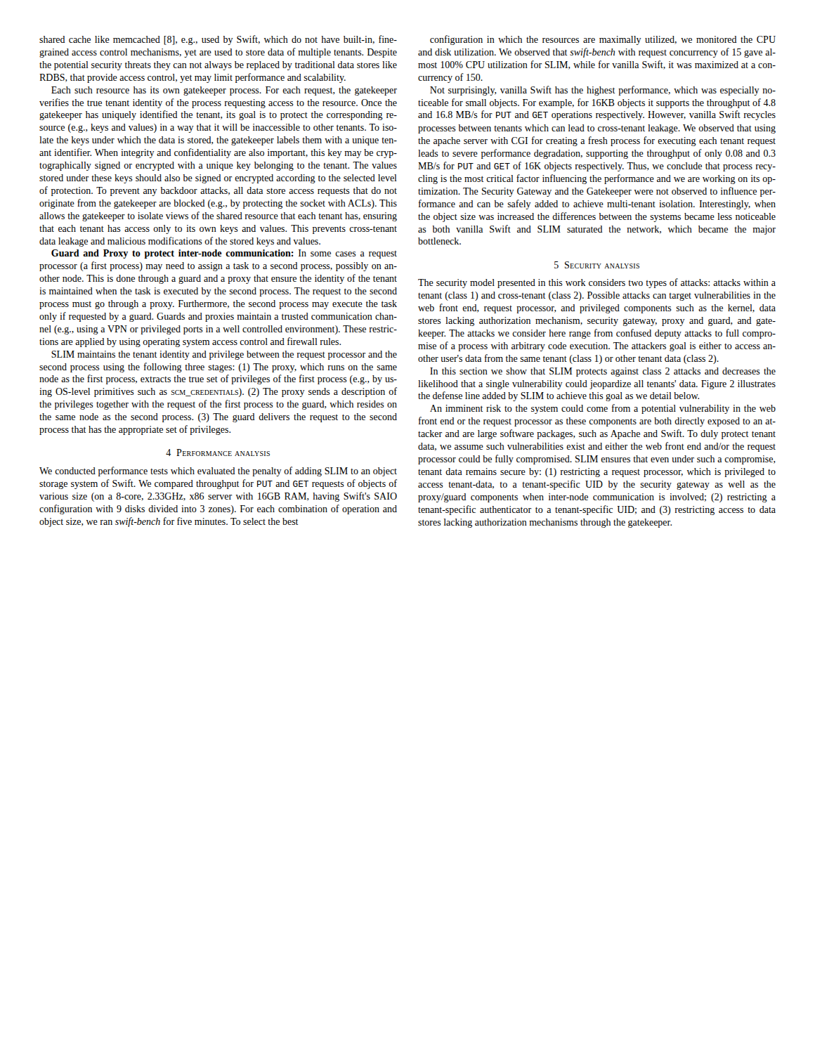shared cache like memcached [8], e.g., used by Swift, which do not have built-in, fine-grained access control mechanisms, yet are used to store data of multiple tenants. Despite the potential security threats they can not always be replaced by traditional data stores like RDBS, that provide access control, yet may limit performance and scalability.
Each such resource has its own gatekeeper process. For each request, the gatekeeper verifies the true tenant identity of the process requesting access to the resource. Once the gatekeeper has uniquely identified the tenant, its goal is to protect the corresponding resource (e.g., keys and values) in a way that it will be inaccessible to other tenants. To isolate the keys under which the data is stored, the gatekeeper labels them with a unique tenant identifier. When integrity and confidentiality are also important, this key may be cryptographically signed or encrypted with a unique key belonging to the tenant. The values stored under these keys should also be signed or encrypted according to the selected level of protection. To prevent any backdoor attacks, all data store access requests that do not originate from the gatekeeper are blocked (e.g., by protecting the socket with ACLs). This allows the gatekeeper to isolate views of the shared resource that each tenant has, ensuring that each tenant has access only to its own keys and values. This prevents cross-tenant data leakage and malicious modifications of the stored keys and values.
Guard and Proxy to protect inter-node communication: In some cases a request processor (a first process) may need to assign a task to a second process, possibly on another node. This is done through a guard and a proxy that ensure the identity of the tenant is maintained when the task is executed by the second process. The request to the second process must go through a proxy. Furthermore, the second process may execute the task only if requested by a guard. Guards and proxies maintain a trusted communication channel (e.g., using a VPN or privileged ports in a well controlled environment). These restrictions are applied by using operating system access control and firewall rules.
SLIM maintains the tenant identity and privilege between the request processor and the second process using the following three stages: (1) The proxy, which runs on the same node as the first process, extracts the true set of privileges of the first process (e.g., by using OS-level primitives such as scm_credentials). (2) The proxy sends a description of the privileges together with the request of the first process to the guard, which resides on the same node as the second process. (3) The guard delivers the request to the second process that has the appropriate set of privileges.
4 Performance analysis
We conducted performance tests which evaluated the penalty of adding SLIM to an object storage system of Swift. We compared throughput for PUT and GET requests of objects of various size (on a 8-core, 2.33GHz, x86 server with 16GB RAM, having Swift's SAIO configuration with 9 disks divided into 3 zones). For each combination of operation and object size, we ran swift-bench for five minutes. To select the best
configuration in which the resources are maximally utilized, we monitored the CPU and disk utilization. We observed that swift-bench with request concurrency of 15 gave almost 100% CPU utilization for SLIM, while for vanilla Swift, it was maximized at a concurrency of 150.
Not surprisingly, vanilla Swift has the highest performance, which was especially noticeable for small objects. For example, for 16KB objects it supports the throughput of 4.8 and 16.8 MB/s for PUT and GET operations respectively. However, vanilla Swift recycles processes between tenants which can lead to cross-tenant leakage. We observed that using the apache server with CGI for creating a fresh process for executing each tenant request leads to severe performance degradation, supporting the throughput of only 0.08 and 0.3 MB/s for PUT and GET of 16K objects respectively. Thus, we conclude that process recycling is the most critical factor influencing the performance and we are working on its optimization. The Security Gateway and the Gatekeeper were not observed to influence performance and can be safely added to achieve multi-tenant isolation. Interestingly, when the object size was increased the differences between the systems became less noticeable as both vanilla Swift and SLIM saturated the network, which became the major bottleneck.
5 Security analysis
The security model presented in this work considers two types of attacks: attacks within a tenant (class 1) and cross-tenant (class 2). Possible attacks can target vulnerabilities in the web front end, request processor, and privileged components such as the kernel, data stores lacking authorization mechanism, security gateway, proxy and guard, and gatekeeper. The attacks we consider here range from confused deputy attacks to full compromise of a process with arbitrary code execution. The attackers goal is either to access another user's data from the same tenant (class 1) or other tenant data (class 2).
In this section we show that SLIM protects against class 2 attacks and decreases the likelihood that a single vulnerability could jeopardize all tenants' data. Figure 2 illustrates the defense line added by SLIM to achieve this goal as we detail below.
An imminent risk to the system could come from a potential vulnerability in the web front end or the request processor as these components are both directly exposed to an attacker and are large software packages, such as Apache and Swift. To duly protect tenant data, we assume such vulnerabilities exist and either the web front end and/or the request processor could be fully compromised. SLIM ensures that even under such a compromise, tenant data remains secure by: (1) restricting a request processor, which is privileged to access tenant-data, to a tenant-specific UID by the security gateway as well as the proxy/guard components when inter-node communication is involved; (2) restricting a tenant-specific authenticator to a tenant-specific UID; and (3) restricting access to data stores lacking authorization mechanisms through the gatekeeper.